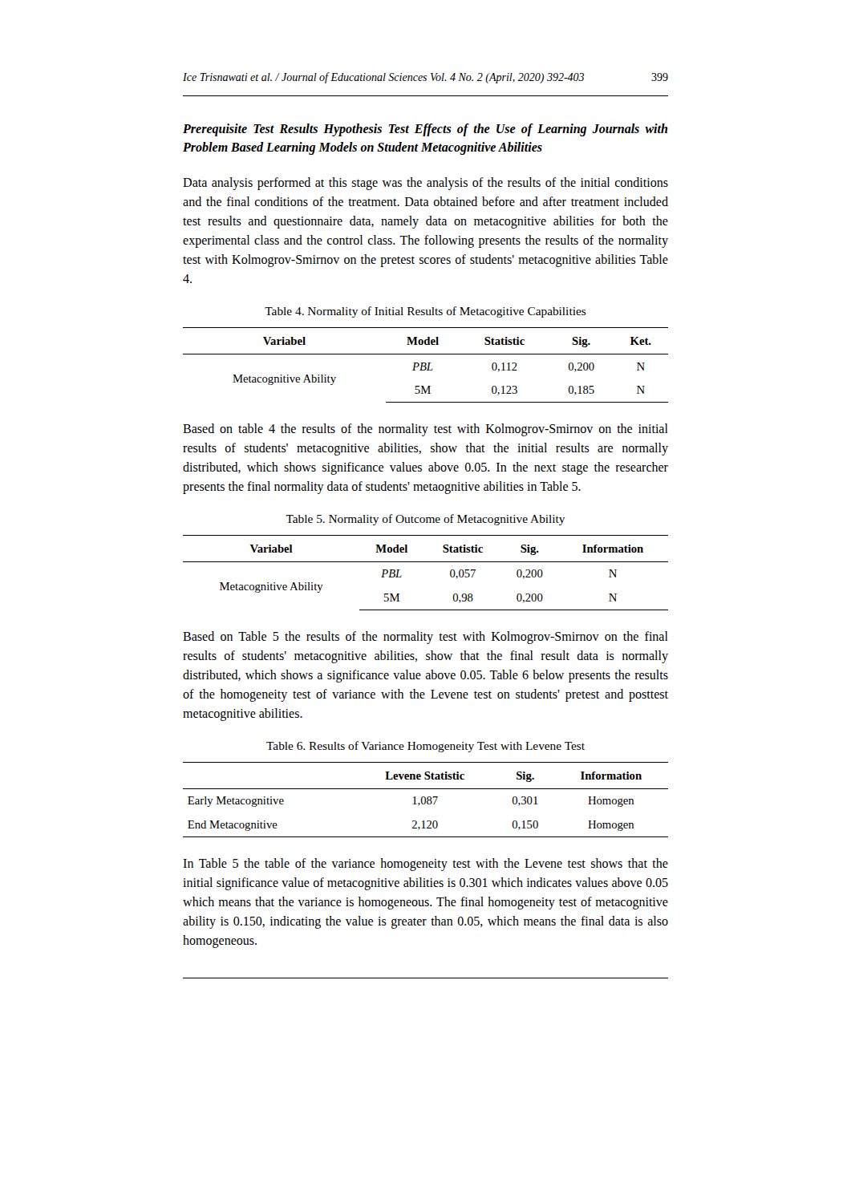Ice Trisnawati et al. / Journal of Educational Sciences Vol. 4 No. 2 (April, 2020) 392-403 399
Prerequisite Test Results Hypothesis Test Effects of the Use of Learning Journals with Problem Based Learning Models on Student Metacognitive Abilities
Data analysis performed at this stage was the analysis of the results of the initial conditions and the final conditions of the treatment. Data obtained before and after treatment included test results and questionnaire data, namely data on metacognitive abilities for both the experimental class and the control class. The following presents the results of the normality test with Kolmogrov-Smirnov on the pretest scores of students' metacognitive abilities Table 4.
Table 4. Normality of Initial Results of Metacogitive Capabilities
| Variabel | Model | Statistic | Sig. | Ket. |
| --- | --- | --- | --- | --- |
| Metacognitive Ability | PBL | 0,112 | 0,200 | N |
| 5M | 0,123 | 0,185 | N |
Based on table 4 the results of the normality test with Kolmogrov-Smirnov on the initial results of students' metacognitive abilities, show that the initial results are normally distributed, which shows significance values above 0.05. In the next stage the researcher presents the final normality data of students' metaognitive abilities in Table 5.
Table 5. Normality of Outcome of Metacognitive Ability
| Variabel | Model | Statistic | Sig. | Information |
| --- | --- | --- | --- | --- |
| Metacognitive Ability | PBL | 0,057 | 0,200 | N |
| 5M | 0,98 | 0,200 | N |
Based on Table 5 the results of the normality test with Kolmogrov-Smirnov on the final results of students' metacognitive abilities, show that the final result data is normally distributed, which shows a significance value above 0.05. Table 6 below presents the results of the homogeneity test of variance with the Levene test on students' pretest and posttest metacognitive abilities.
Table 6. Results of Variance Homogeneity Test with Levene Test
| | Levene Statistic | Sig. | Information |
| --- | --- | --- | --- |
| Early Metacognitive | 1,087 | 0,301 | Homogen |
| End Metacognitive | 2,120 | 0,150 | Homogen |
In Table 5 the table of the variance homogeneity test with the Levene test shows that the initial significance value of metacognitive abilities is 0.301 which indicates values above 0.05 which means that the variance is homogeneous. The final homogeneity test of metacognitive ability is 0.150, indicating the value is greater than 0.05, which means the final data is also homogeneous.